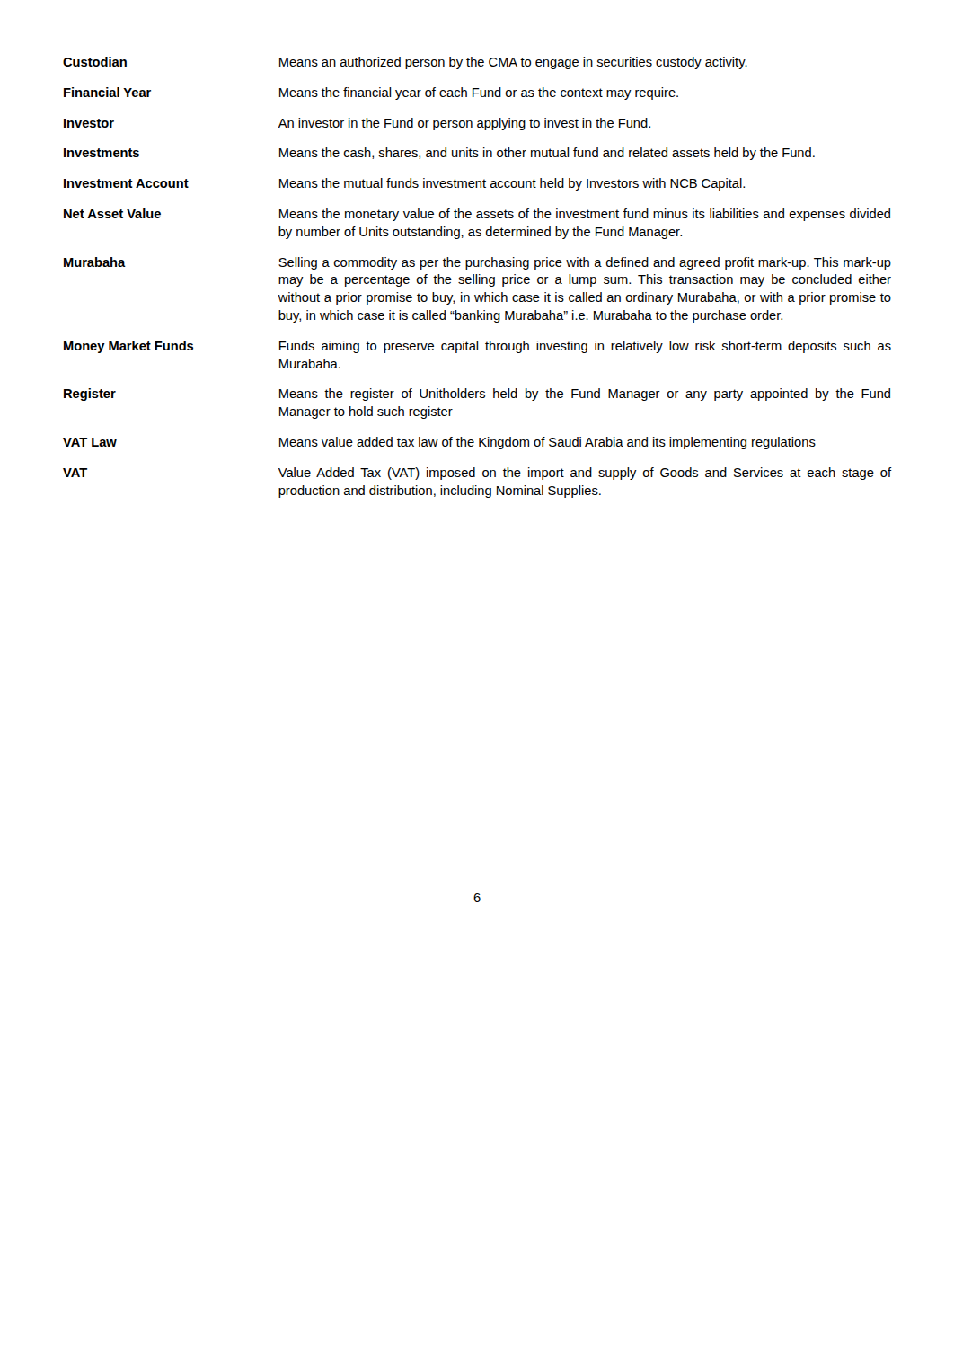| Custodian | Means an authorized person by the CMA to engage in securities custody activity. |
| Financial Year | Means the financial year of each Fund or as the context may require. |
| Investor | An investor in the Fund or person applying to invest in the Fund. |
| Investments | Means the cash, shares, and units in other mutual fund and related assets held by the Fund. |
| Investment Account | Means the mutual funds investment account held by Investors with NCB Capital. |
| Net Asset Value | Means the monetary value of the assets of the investment fund minus its liabilities and expenses divided by number of Units outstanding, as determined by the Fund Manager. |
| Murabaha | Selling a commodity as per the purchasing price with a defined and agreed profit mark-up. This mark-up may be a percentage of the selling price or a lump sum. This transaction may be concluded either without a prior promise to buy, in which case it is called an ordinary Murabaha, or with a prior promise to buy, in which case it is called “banking Murabaha” i.e. Murabaha to the purchase order. |
| Money Market Funds | Funds aiming to preserve capital through investing in relatively low risk short-term deposits such as Murabaha. |
| Register | Means the register of Unitholders held by the Fund Manager or any party appointed by the Fund Manager to hold such register |
| VAT Law | Means value added tax law of the Kingdom of Saudi Arabia and its implementing regulations |
| VAT | Value Added Tax (VAT) imposed on the import and supply of Goods and Services at each stage of production and distribution, including Nominal Supplies. |
6